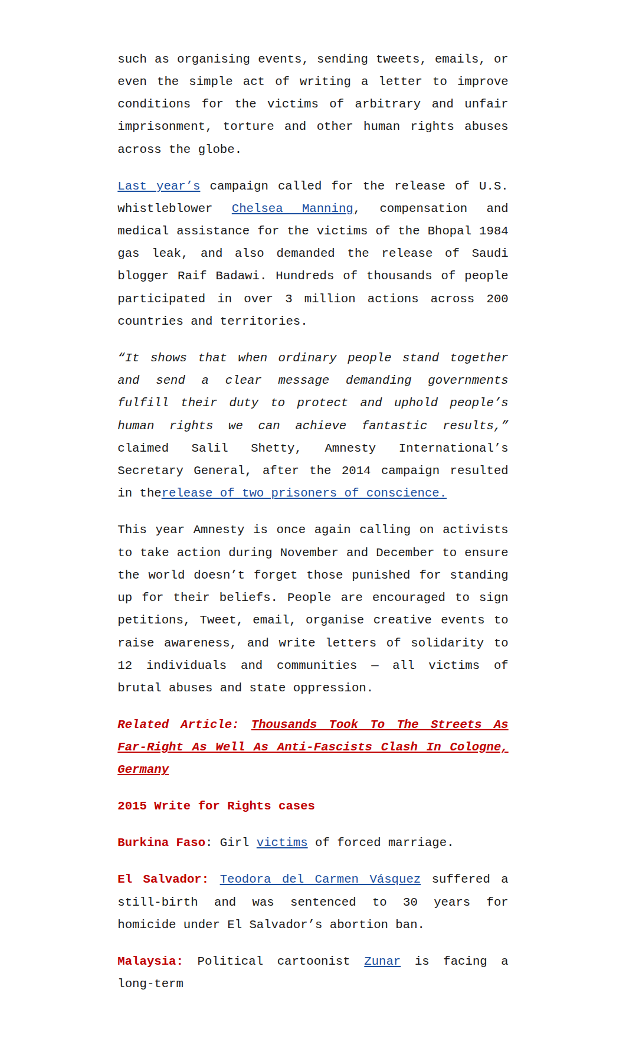such as organising events, sending tweets, emails, or even the simple act of writing a letter to improve conditions for the victims of arbitrary and unfair imprisonment, torture and other human rights abuses across the globe.
Last year’s campaign called for the release of U.S. whistleblower Chelsea Manning, compensation and medical assistance for the victims of the Bhopal 1984 gas leak, and also demanded the release of Saudi blogger Raif Badawi. Hundreds of thousands of people participated in over 3 million actions across 200 countries and territories.
“It shows that when ordinary people stand together and send a clear message demanding governments fulfill their duty to protect and uphold people’s human rights we can achieve fantastic results,” claimed Salil Shetty, Amnesty International’s Secretary General, after the 2014 campaign resulted in therelease of two prisoners of conscience.
This year Amnesty is once again calling on activists to take action during November and December to ensure the world doesn’t forget those punished for standing up for their beliefs. People are encouraged to sign petitions, Tweet, email, organise creative events to raise awareness, and write letters of solidarity to 12 individuals and communities — all victims of brutal abuses and state oppression.
Related Article: Thousands Took To The Streets As Far-Right As Well As Anti-Fascists Clash In Cologne, Germany
2015 Write for Rights cases
Burkina Faso: Girl victims of forced marriage.
El Salvador: Teodora del Carmen Vásquez suffered a still-birth and was sentenced to 30 years for homicide under El Salvador’s abortion ban.
Malaysia: Political cartoonist Zunar is facing a long-term